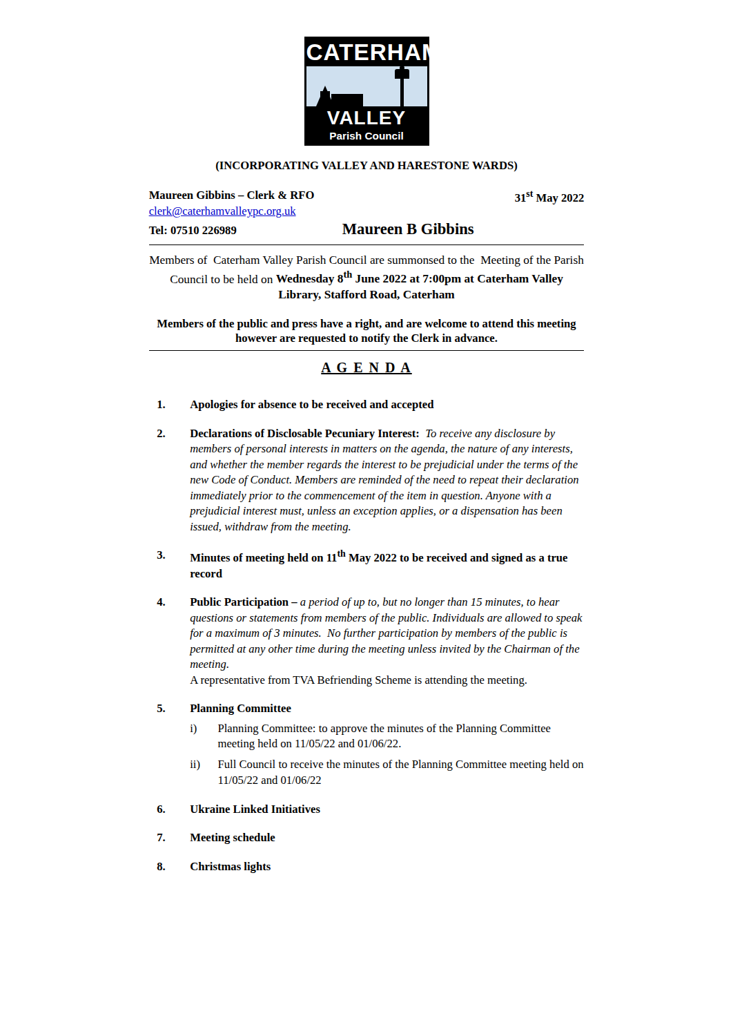CATERHAM
VALLEY
Parish Council
(INCORPORATING VALLEY AND HARESTONE WARDS)
31st May 2022
Maureen Gibbins – Clerk & RFO
clerk@caterhamvalleypc.org.uk
Tel: 07510 226989 Maureen B Gibbins
Members of Caterham Valley Parish Council are summonsed to the Meeting of the Parish Council to be held on Wednesday 8th June 2022 at 7:00pm at Caterham Valley Library, Stafford Road, Caterham
Members of the public and press have a right, and are welcome to attend this meeting however are requested to notify the Clerk in advance.
A G E N D A
1. Apologies for absence to be received and accepted
2. Declarations of Disclosable Pecuniary Interest: To receive any disclosure by members of personal interests in matters on the agenda, the nature of any interests, and whether the member regards the interest to be prejudicial under the terms of the new Code of Conduct. Members are reminded of the need to repeat their declaration immediately prior to the commencement of the item in question. Anyone with a prejudicial interest must, unless an exception applies, or a dispensation has been issued, withdraw from the meeting.
3. Minutes of meeting held on 11th May 2022 to be received and signed as a true record
4. Public Participation – a period of up to, but no longer than 15 minutes, to hear questions or statements from members of the public. Individuals are allowed to speak for a maximum of 3 minutes. No further participation by members of the public is permitted at any other time during the meeting unless invited by the Chairman of the meeting.
A representative from TVA Befriending Scheme is attending the meeting.
5. Planning Committee
i) Planning Committee: to approve the minutes of the Planning Committee meeting held on 11/05/22 and 01/06/22.
ii) Full Council to receive the minutes of the Planning Committee meeting held on 11/05/22 and 01/06/22
6. Ukraine Linked Initiatives
7. Meeting schedule
8. Christmas lights